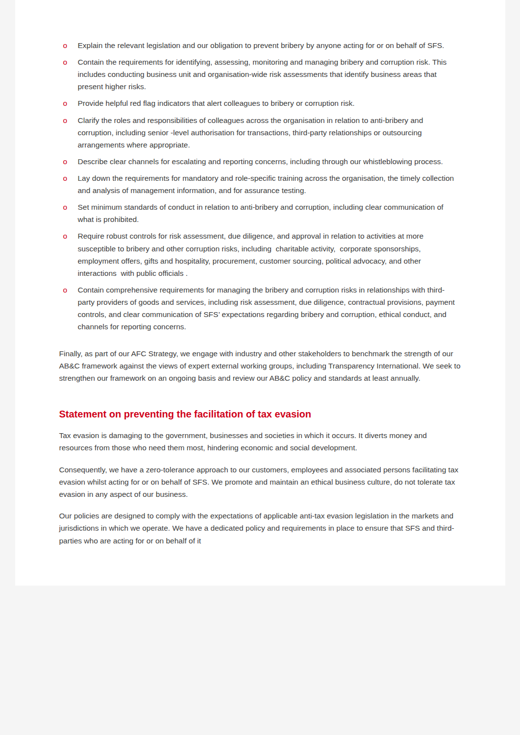Explain the relevant legislation and our obligation to prevent bribery by anyone acting for or on behalf of SFS.
Contain the requirements for identifying, assessing, monitoring and managing bribery and corruption risk. This includes conducting business unit and organisation-wide risk assessments that identify business areas that present higher risks.
Provide helpful red flag indicators that alert colleagues to bribery or corruption risk.
Clarify the roles and responsibilities of colleagues across the organisation in relation to anti-bribery and corruption, including senior -level authorisation for transactions, third-party relationships or outsourcing arrangements where appropriate.
Describe clear channels for escalating and reporting concerns, including through our whistleblowing process.
Lay down the requirements for mandatory and role-specific training across the organisation, the timely collection and analysis of management information, and for assurance testing.
Set minimum standards of conduct in relation to anti-bribery and corruption, including clear communication of what is prohibited.
Require robust controls for risk assessment, due diligence, and approval in relation to activities at more susceptible to bribery and other corruption risks, including charitable activity, corporate sponsorships, employment offers, gifts and hospitality, procurement, customer sourcing, political advocacy, and other interactions with public officials .
Contain comprehensive requirements for managing the bribery and corruption risks in relationships with third-party providers of goods and services, including risk assessment, due diligence, contractual provisions, payment controls, and clear communication of SFS’ expectations regarding bribery and corruption, ethical conduct, and channels for reporting concerns.
Finally, as part of our AFC Strategy, we engage with industry and other stakeholders to benchmark the strength of our AB&C framework against the views of expert external working groups, including Transparency International. We seek to strengthen our framework on an ongoing basis and review our AB&C policy and standards at least annually.
Statement on preventing the facilitation of tax evasion
Tax evasion is damaging to the government, businesses and societies in which it occurs. It diverts money and resources from those who need them most, hindering economic and social development.
Consequently, we have a zero-tolerance approach to our customers, employees and associated persons facilitating tax evasion whilst acting for or on behalf of SFS. We promote and maintain an ethical business culture, do not tolerate tax evasion in any aspect of our business.
Our policies are designed to comply with the expectations of applicable anti-tax evasion legislation in the markets and jurisdictions in which we operate. We have a dedicated policy and requirements in place to ensure that SFS and third-parties who are acting for or on behalf of it